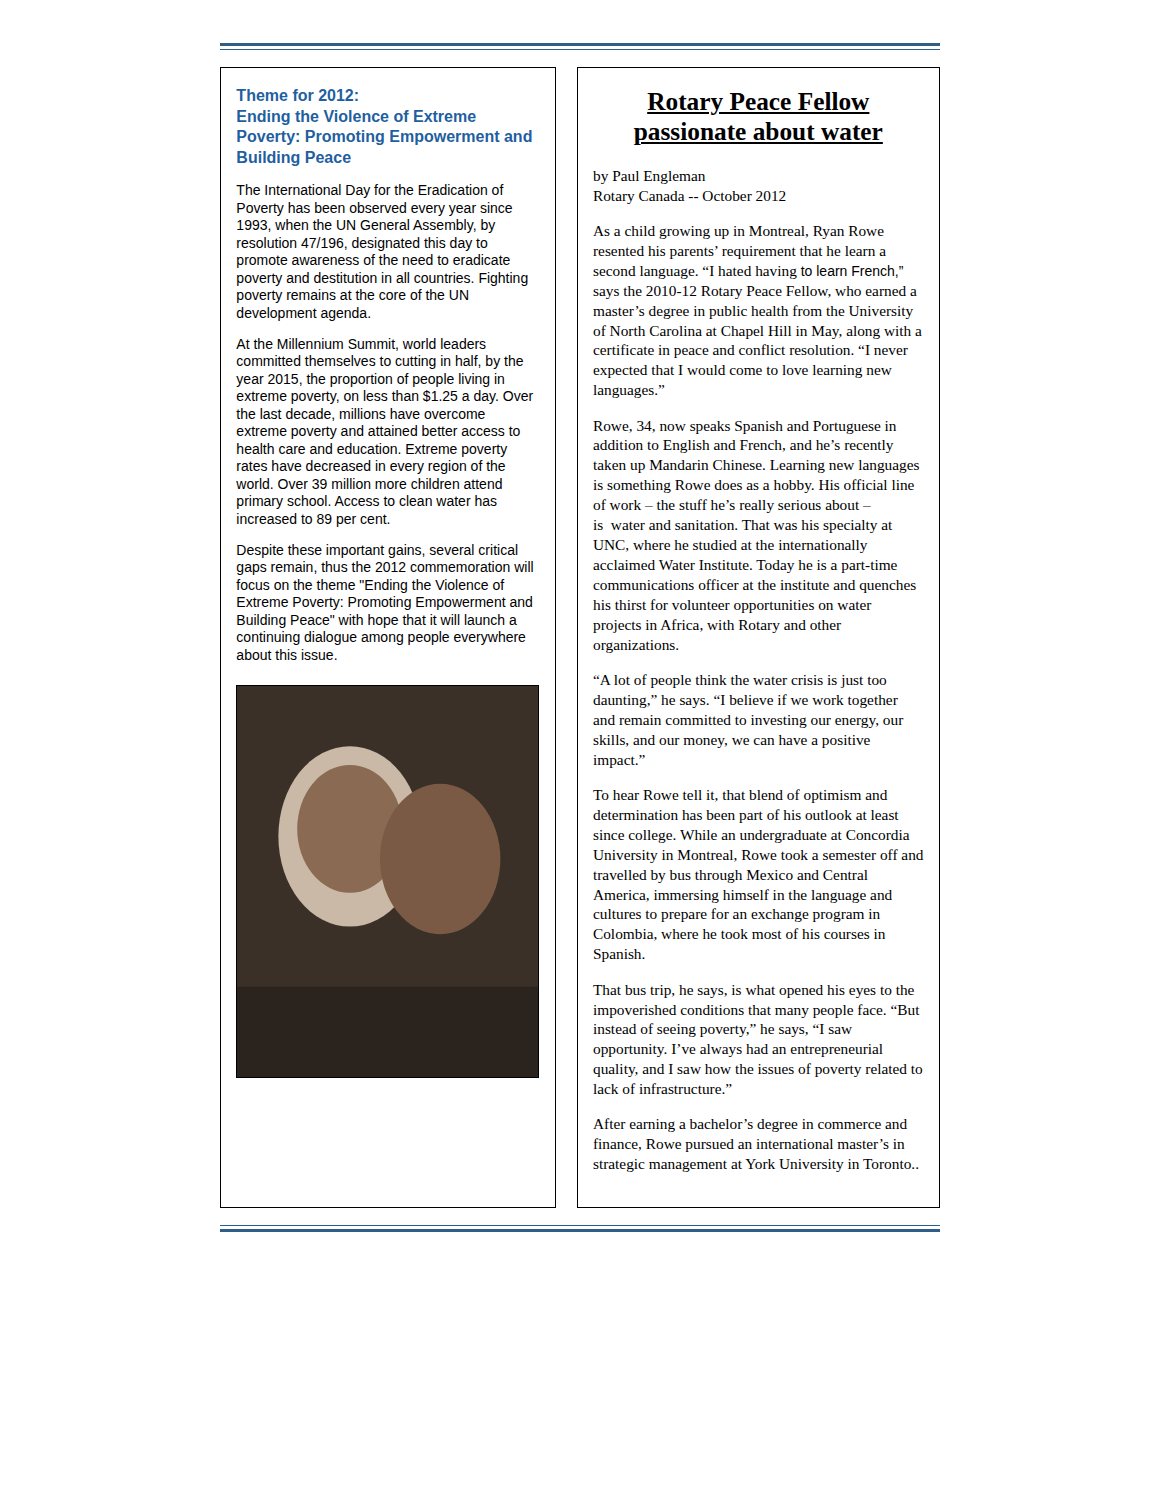Theme for 2012:
Ending the Violence of Extreme Poverty: Promoting Empowerment and Building Peace
The International Day for the Eradication of Poverty has been observed every year since 1993, when the UN General Assembly, by resolution 47/196, designated this day to promote awareness of the need to eradicate poverty and destitution in all countries. Fighting poverty remains at the core of the UN development agenda.
At the Millennium Summit, world leaders committed themselves to cutting in half, by the year 2015, the proportion of people living in extreme poverty, on less than $1.25 a day. Over the last decade, millions have overcome extreme poverty and attained better access to health care and education. Extreme poverty rates have decreased in every region of the world. Over 39 million more children attend primary school. Access to clean water has increased to 89 per cent.
Despite these important gains, several critical gaps remain, thus the 2012 commemoration will focus on the theme "Ending the Violence of Extreme Poverty: Promoting Empowerment and Building Peace" with hope that it will launch a continuing dialogue among people everywhere about this issue.
Rotary Peace Fellow passionate about water
by Paul Engleman
Rotary Canada -- October 2012
As a child growing up in Montreal, Ryan Rowe resented his parents’ requirement that he learn a second language. “I hated having to learn French,” says the 2010-12 Rotary Peace Fellow, who earned a master’s degree in public health from the University of North Carolina at Chapel Hill in May, along with a certificate in peace and conflict resolution. “I never expected that I would come to love learning new languages.”
Rowe, 34, now speaks Spanish and Portuguese in addition to English and French, and he’s recently taken up Mandarin Chinese. Learning new languages is something Rowe does as a hobby. His official line of work – the stuff he’s really serious about – is water and sanitation. That was his specialty at UNC, where he studied at the internationally acclaimed Water Institute. Today he is a part-time communications officer at the institute and quenches his thirst for volunteer opportunities on water projects in Africa, with Rotary and other organizations.
“A lot of people think the water crisis is just too daunting,” he says. “I believe if we work together and remain committed to investing our energy, our skills, and our money, we can have a positive impact.”
To hear Rowe tell it, that blend of optimism and determination has been part of his outlook at least since college. While an undergraduate at Concordia University in Montreal, Rowe took a semester off and travelled by bus through Mexico and Central America, immersing himself in the language and cultures to prepare for an exchange program in Colombia, where he took most of his courses in Spanish.
That bus trip, he says, is what opened his eyes to the impoverished conditions that many people face. “But instead of seeing poverty,” he says, “I saw opportunity. I’ve always had an entrepreneurial quality, and I saw how the issues of poverty related to lack of infrastructure.”
After earning a bachelor’s degree in commerce and finance, Rowe pursued an international master’s in strategic management at York University in Toronto..